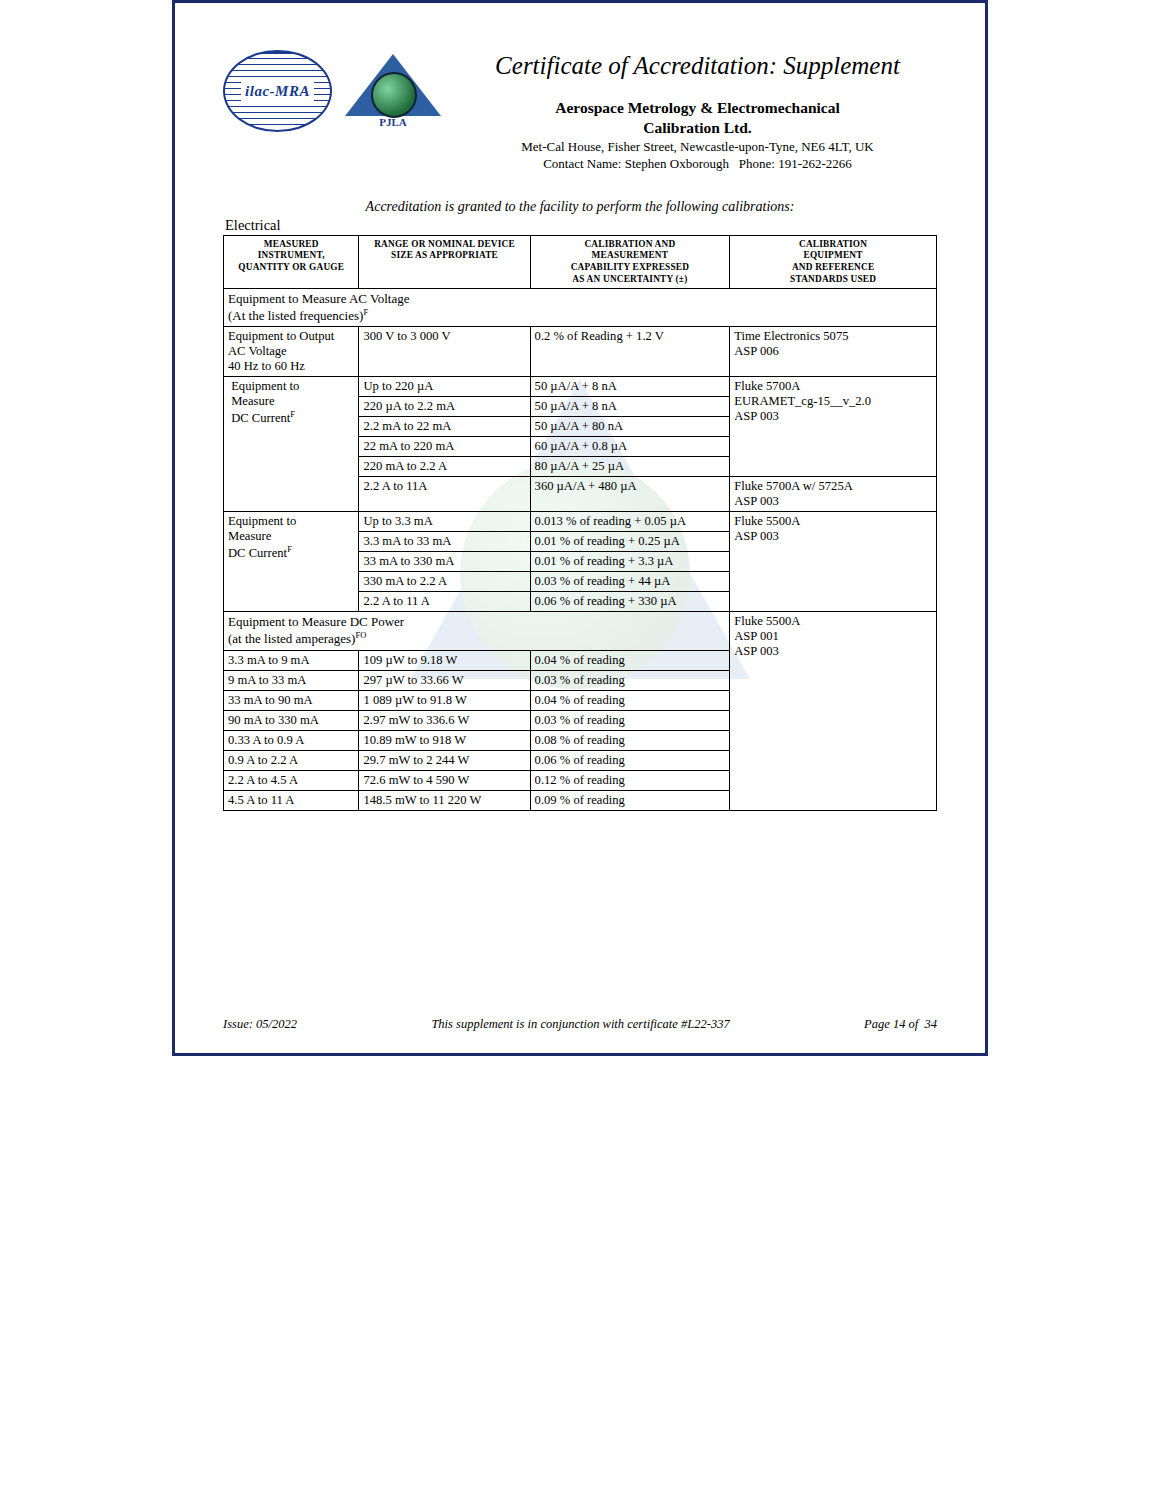ilac-MRA
PJLA
Certificate of Accreditation: Supplement
Aerospace Metrology & Electromechanical
Calibration Ltd.
Met-Cal House, Fisher Street, Newcastle-upon-Tyne, NE6 4LT, UK
Contact Name: Stephen Oxborough Phone: 191-262-2266
Accreditation is granted to the facility to perform the following calibrations:
Electrical
| MEASURED INSTRUMENT, QUANTITY OR GAUGE | RANGE OR NOMINAL DEVICE SIZE AS APPROPRIATE | CALIBRATION AND MEASUREMENT CAPABILITY EXPRESSED AS AN UNCERTAINTY (±) | CALIBRATION EQUIPMENT AND REFERENCE STANDARDS USED |
| --- | --- | --- | --- |
| Equipment to Measure AC Voltage (At the listed frequencies) F |
| Equipment to Output AC Voltage 40 Hz to 60 Hz | 300 V to 3 000 V | 0.2 % of Reading + 1.2 V | Time Electronics 5075 ASP 006 |
| Equipment to Measure DC Current F | Up to 220 µA | 50 µA/A + 8 nA | Fluke 5700A EURAMET_cg-15__v_2.0 ASP 003 |
| 220 µA to 2.2 mA | 50 µA/A + 8 nA |
| 2.2 mA to 22 mA | 50 µA/A + 80 nA |
| 22 mA to 220 mA | 60 µA/A + 0.8 µA |
| 220 mA to 2.2 A | 80 µA/A + 25 µA |
| 2.2 A to 11A | 360 µA/A + 480 µA | Fluke 5700A w/ 5725A ASP 003 |
| Equipment to Measure DC Current F | Up to 3.3 mA | 0.013 % of reading + 0.05 µA | Fluke 5500A ASP 003 |
| 3.3 mA to 33 mA | 0.01 % of reading + 0.25 µA |
| 33 mA to 330 mA | 0.01 % of reading + 3.3 µA |
| 330 mA to 2.2 A | 0.03 % of reading + 44 µA |
| 2.2 A to 11 A | 0.06 % of reading + 330 µA |
| Equipment to Measure DC Power (at the listed amperages) FO | Fluke 5500A ASP 001 ASP 003 |
| 3.3 mA to 9 mA | 109 µW to 9.18 W | 0.04 % of reading |
| 9 mA to 33 mA | 297 µW to 33.66 W | 0.03 % of reading |
| 33 mA to 90 mA | 1 089 µW to 91.8 W | 0.04 % of reading |
| 90 mA to 330 mA | 2.97 mW to 336.6 W | 0.03 % of reading |
| 0.33 A to 0.9 A | 10.89 mW to 918 W | 0.08 % of reading |
| 0.9 A to 2.2 A | 29.7 mW to 2 244 W | 0.06 % of reading |
| 2.2 A to 4.5 A | 72.6 mW to 4 590 W | 0.12 % of reading |
| 4.5 A to 11 A | 148.5 mW to 11 220 W | 0.09 % of reading |
Issue: 05/2022
This supplement is in conjunction with certificate #L22-337
Page 14 of 34